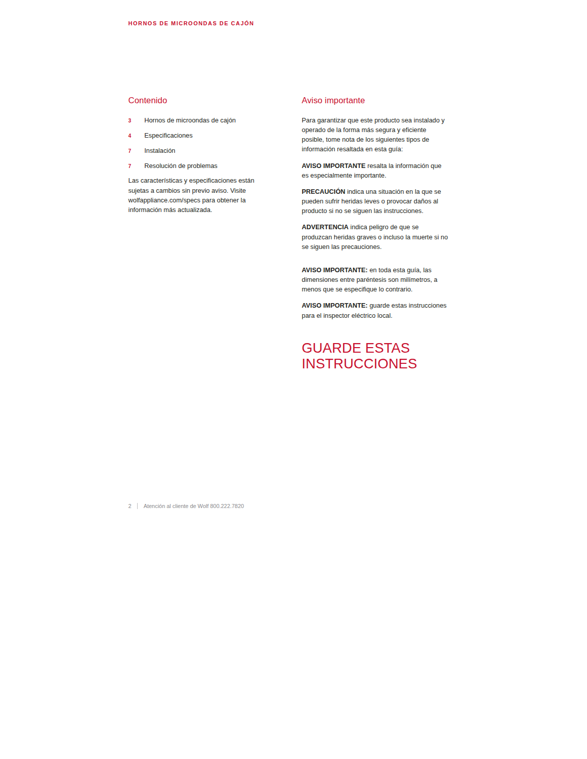Hornos de microondas de cajón
Contenido
3 Hornos de microondas de cajón
4 Especificaciones
7 Instalación
7 Resolución de problemas
Las características y especificaciones están sujetas a cambios sin previo aviso. Visite wolfappliance.com/specs para obtener la información más actualizada.
Aviso importante
Para garantizar que este producto sea instalado y operado de la forma más segura y eficiente posible, tome nota de los siguientes tipos de información resaltada en esta guía:
AVISO IMPORTANTE resalta la información que es especialmente importante.
PRECAUCIÓN indica una situación en la que se pueden sufrir heridas leves o provocar daños al producto si no se siguen las instrucciones.
ADVERTENCIA indica peligro de que se produzcan heridas graves o incluso la muerte si no se siguen las precauciones.
AVISO IMPORTANTE: en toda esta guía, las dimensiones entre paréntesis son milímetros, a menos que se especifique lo contrario.
AVISO IMPORTANTE: guarde estas instrucciones para el inspector eléctrico local.
GUARDE ESTAS
INSTRUCCIONES
2 Atención al cliente de Wolf 800.222.7820